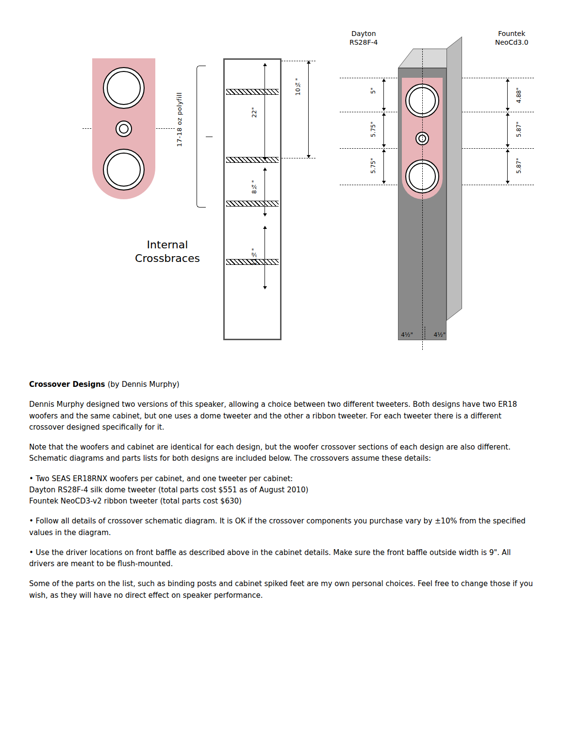17-18 oz polyfill
Internal
Crossbraces
22"
8¾"
11⅛"
10¾"
Dayton
RS28F-4
Fountek
NeoCd3.0
5"
5.75"
5.75"
4.88"
5.87"
5.87"
4½"4½"
Crossover Designs (by Dennis Murphy)
Dennis Murphy designed two versions of this speaker, allowing a choice between two different tweeters. Both designs have two ER18 woofers and the same cabinet, but one uses a dome tweeter and the other a ribbon tweeter. For each tweeter there is a different crossover designed specifically for it.
Note that the woofers and cabinet are identical for each design, but the woofer crossover sections of each design are also different. Schematic diagrams and parts lists for both designs are included below. The crossovers assume these details:
• Two SEAS ER18RNX woofers per cabinet, and one tweeter per cabinet: Dayton RS28F-4 silk dome tweeter (total parts cost $551 as of August 2010) Fountek NeoCD3-v2 ribbon tweeter (total parts cost $630)
• Follow all details of crossover schematic diagram. It is OK if the crossover components you purchase vary by ±10% from the specified values in the diagram.
• Use the driver locations on front baffle as described above in the cabinet details. Make sure the front baffle outside width is 9". All drivers are meant to be flush-mounted.
Some of the parts on the list, such as binding posts and cabinet spiked feet are my own personal choices. Feel free to change those if you wish, as they will have no direct effect on speaker performance.